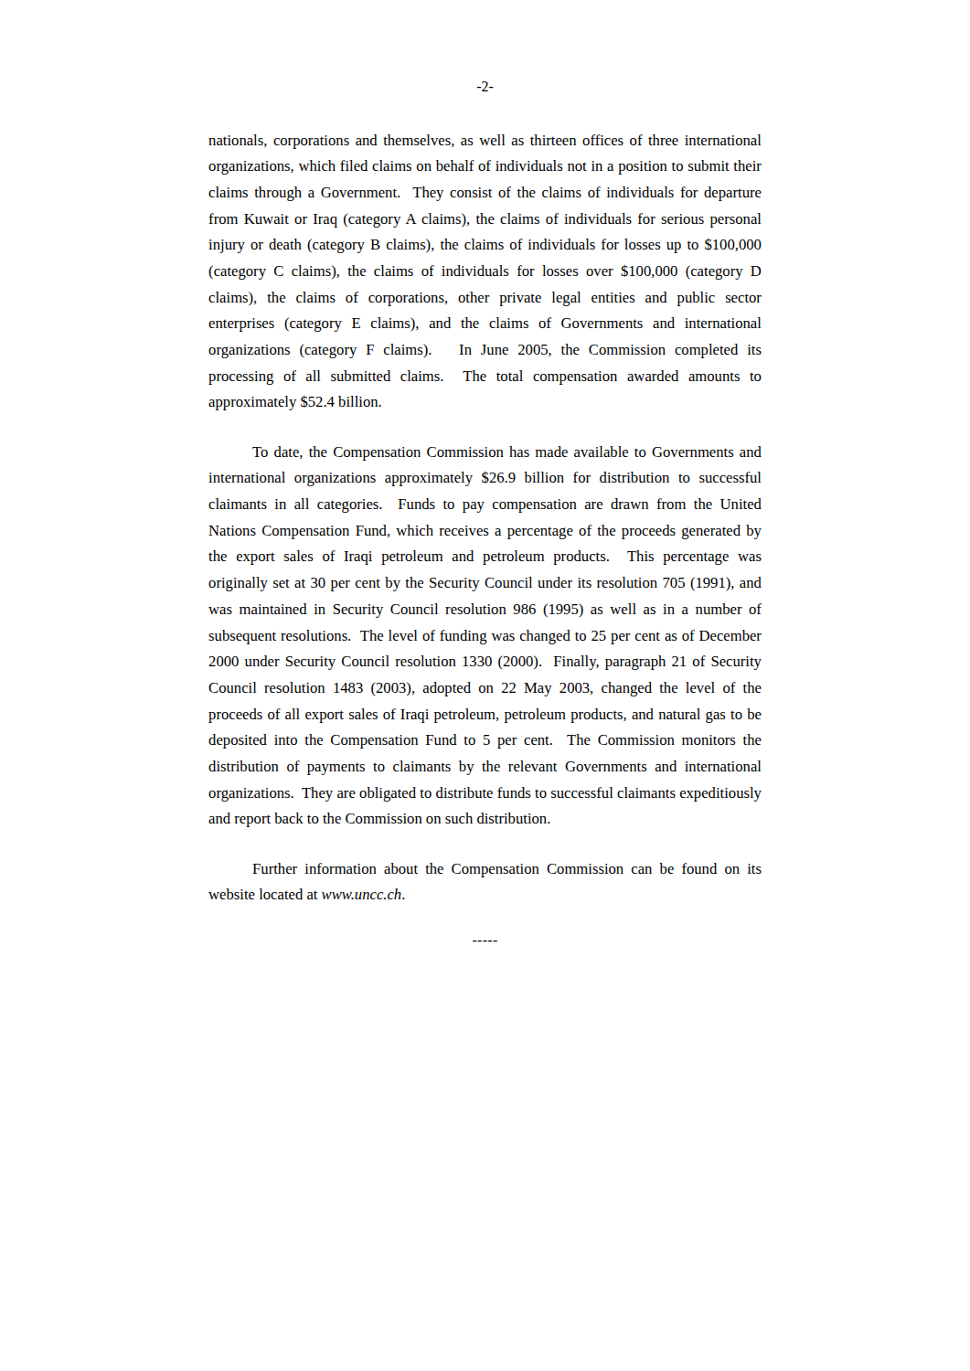-2-
nationals, corporations and themselves, as well as thirteen offices of three international organizations, which filed claims on behalf of individuals not in a position to submit their claims through a Government. They consist of the claims of individuals for departure from Kuwait or Iraq (category A claims), the claims of individuals for serious personal injury or death (category B claims), the claims of individuals for losses up to $100,000 (category C claims), the claims of individuals for losses over $100,000 (category D claims), the claims of corporations, other private legal entities and public sector enterprises (category E claims), and the claims of Governments and international organizations (category F claims). In June 2005, the Commission completed its processing of all submitted claims. The total compensation awarded amounts to approximately $52.4 billion.
To date, the Compensation Commission has made available to Governments and international organizations approximately $26.9 billion for distribution to successful claimants in all categories. Funds to pay compensation are drawn from the United Nations Compensation Fund, which receives a percentage of the proceeds generated by the export sales of Iraqi petroleum and petroleum products. This percentage was originally set at 30 per cent by the Security Council under its resolution 705 (1991), and was maintained in Security Council resolution 986 (1995) as well as in a number of subsequent resolutions. The level of funding was changed to 25 per cent as of December 2000 under Security Council resolution 1330 (2000). Finally, paragraph 21 of Security Council resolution 1483 (2003), adopted on 22 May 2003, changed the level of the proceeds of all export sales of Iraqi petroleum, petroleum products, and natural gas to be deposited into the Compensation Fund to 5 per cent. The Commission monitors the distribution of payments to claimants by the relevant Governments and international organizations. They are obligated to distribute funds to successful claimants expeditiously and report back to the Commission on such distribution.
Further information about the Compensation Commission can be found on its website located at www.uncc.ch.
-----